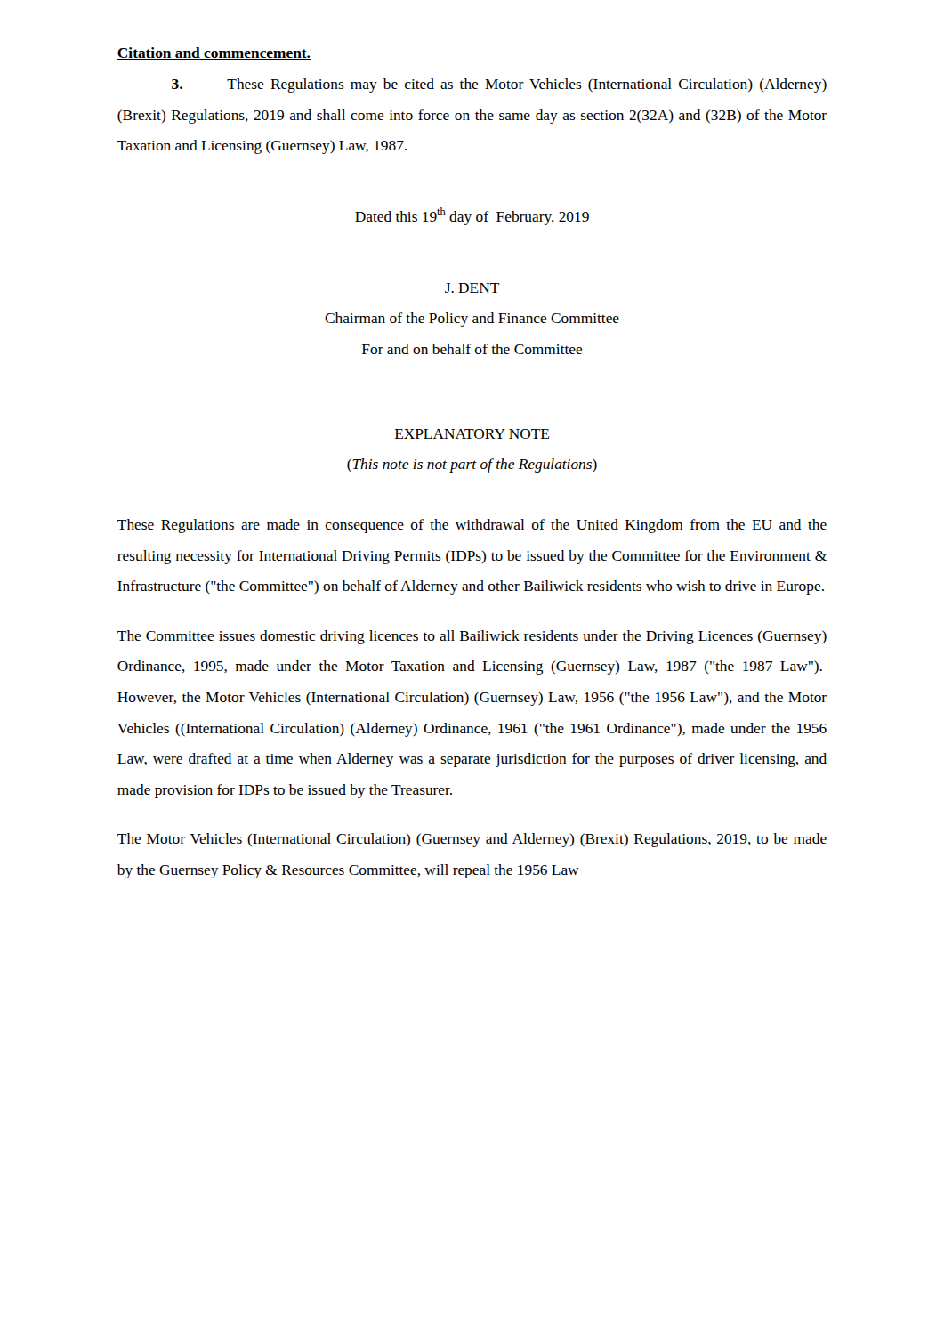Citation and commencement.
3. These Regulations may be cited as the Motor Vehicles (International Circulation) (Alderney) (Brexit) Regulations, 2019 and shall come into force on the same day as section 2(32A) and (32B) of the Motor Taxation and Licensing (Guernsey) Law, 1987.
Dated this 19th day of February, 2019
J. DENT
Chairman of the Policy and Finance Committee
For and on behalf of the Committee
EXPLANATORY NOTE
(This note is not part of the Regulations)
These Regulations are made in consequence of the withdrawal of the United Kingdom from the EU and the resulting necessity for International Driving Permits (IDPs) to be issued by the Committee for the Environment & Infrastructure ("the Committee") on behalf of Alderney and other Bailiwick residents who wish to drive in Europe.
The Committee issues domestic driving licences to all Bailiwick residents under the Driving Licences (Guernsey) Ordinance, 1995, made under the Motor Taxation and Licensing (Guernsey) Law, 1987 ("the 1987 Law"). However, the Motor Vehicles (International Circulation) (Guernsey) Law, 1956 ("the 1956 Law"), and the Motor Vehicles ((International Circulation) (Alderney) Ordinance, 1961 ("the 1961 Ordinance"), made under the 1956 Law, were drafted at a time when Alderney was a separate jurisdiction for the purposes of driver licensing, and made provision for IDPs to be issued by the Treasurer.
The Motor Vehicles (International Circulation) (Guernsey and Alderney) (Brexit) Regulations, 2019, to be made by the Guernsey Policy & Resources Committee, will repeal the 1956 Law